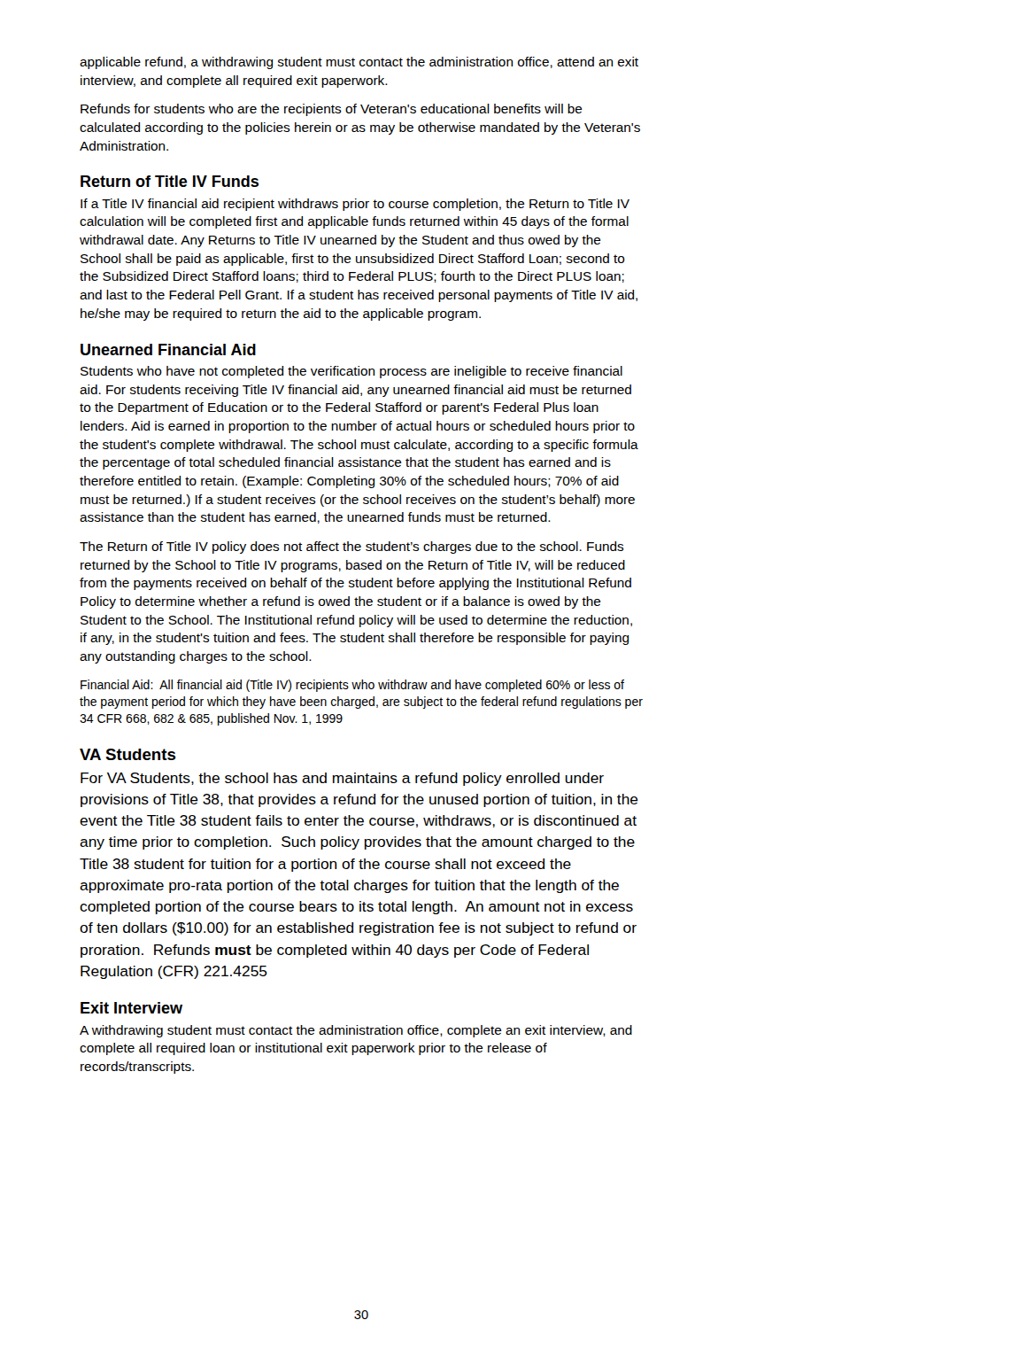applicable refund, a withdrawing student must contact the administration office, attend an exit interview, and complete all required exit paperwork.
Refunds for students who are the recipients of Veteran's educational benefits will be calculated according to the policies herein or as may be otherwise mandated by the Veteran's Administration.
Return of Title IV Funds
If a Title IV financial aid recipient withdraws prior to course completion, the Return to Title IV calculation will be completed first and applicable funds returned within 45 days of the formal withdrawal date. Any Returns to Title IV unearned by the Student and thus owed by the School shall be paid as applicable, first to the unsubsidized Direct Stafford Loan; second to the Subsidized Direct Stafford loans; third to Federal PLUS; fourth to the Direct PLUS loan; and last to the Federal Pell Grant. If a student has received personal payments of Title IV aid, he/she may be required to return the aid to the applicable program.
Unearned Financial Aid
Students who have not completed the verification process are ineligible to receive financial aid. For students receiving Title IV financial aid, any unearned financial aid must be returned to the Department of Education or to the Federal Stafford or parent's Federal Plus loan lenders. Aid is earned in proportion to the number of actual hours or scheduled hours prior to the student's complete withdrawal. The school must calculate, according to a specific formula the percentage of total scheduled financial assistance that the student has earned and is therefore entitled to retain. (Example: Completing 30% of the scheduled hours; 70% of aid must be returned.) If a student receives (or the school receives on the student’s behalf) more assistance than the student has earned, the unearned funds must be returned.
The Return of Title IV policy does not affect the student’s charges due to the school. Funds returned by the School to Title IV programs, based on the Return of Title IV, will be reduced from the payments received on behalf of the student before applying the Institutional Refund Policy to determine whether a refund is owed the student or if a balance is owed by the Student to the School. The Institutional refund policy will be used to determine the reduction, if any, in the student's tuition and fees. The student shall therefore be responsible for paying any outstanding charges to the school.
Financial Aid: All financial aid (Title IV) recipients who withdraw and have completed 60% or less of the payment period for which they have been charged, are subject to the federal refund regulations per 34 CFR 668, 682 & 685, published Nov. 1, 1999
VA Students
For VA Students, the school has and maintains a refund policy enrolled under provisions of Title 38, that provides a refund for the unused portion of tuition, in the event the Title 38 student fails to enter the course, withdraws, or is discontinued at any time prior to completion. Such policy provides that the amount charged to the Title 38 student for tuition for a portion of the course shall not exceed the approximate pro-rata portion of the total charges for tuition that the length of the completed portion of the course bears to its total length. An amount not in excess of ten dollars ($10.00) for an established registration fee is not subject to refund or proration. Refunds must be completed within 40 days per Code of Federal Regulation (CFR) 221.4255
Exit Interview
A withdrawing student must contact the administration office, complete an exit interview, and complete all required loan or institutional exit paperwork prior to the release of records/transcripts.
30